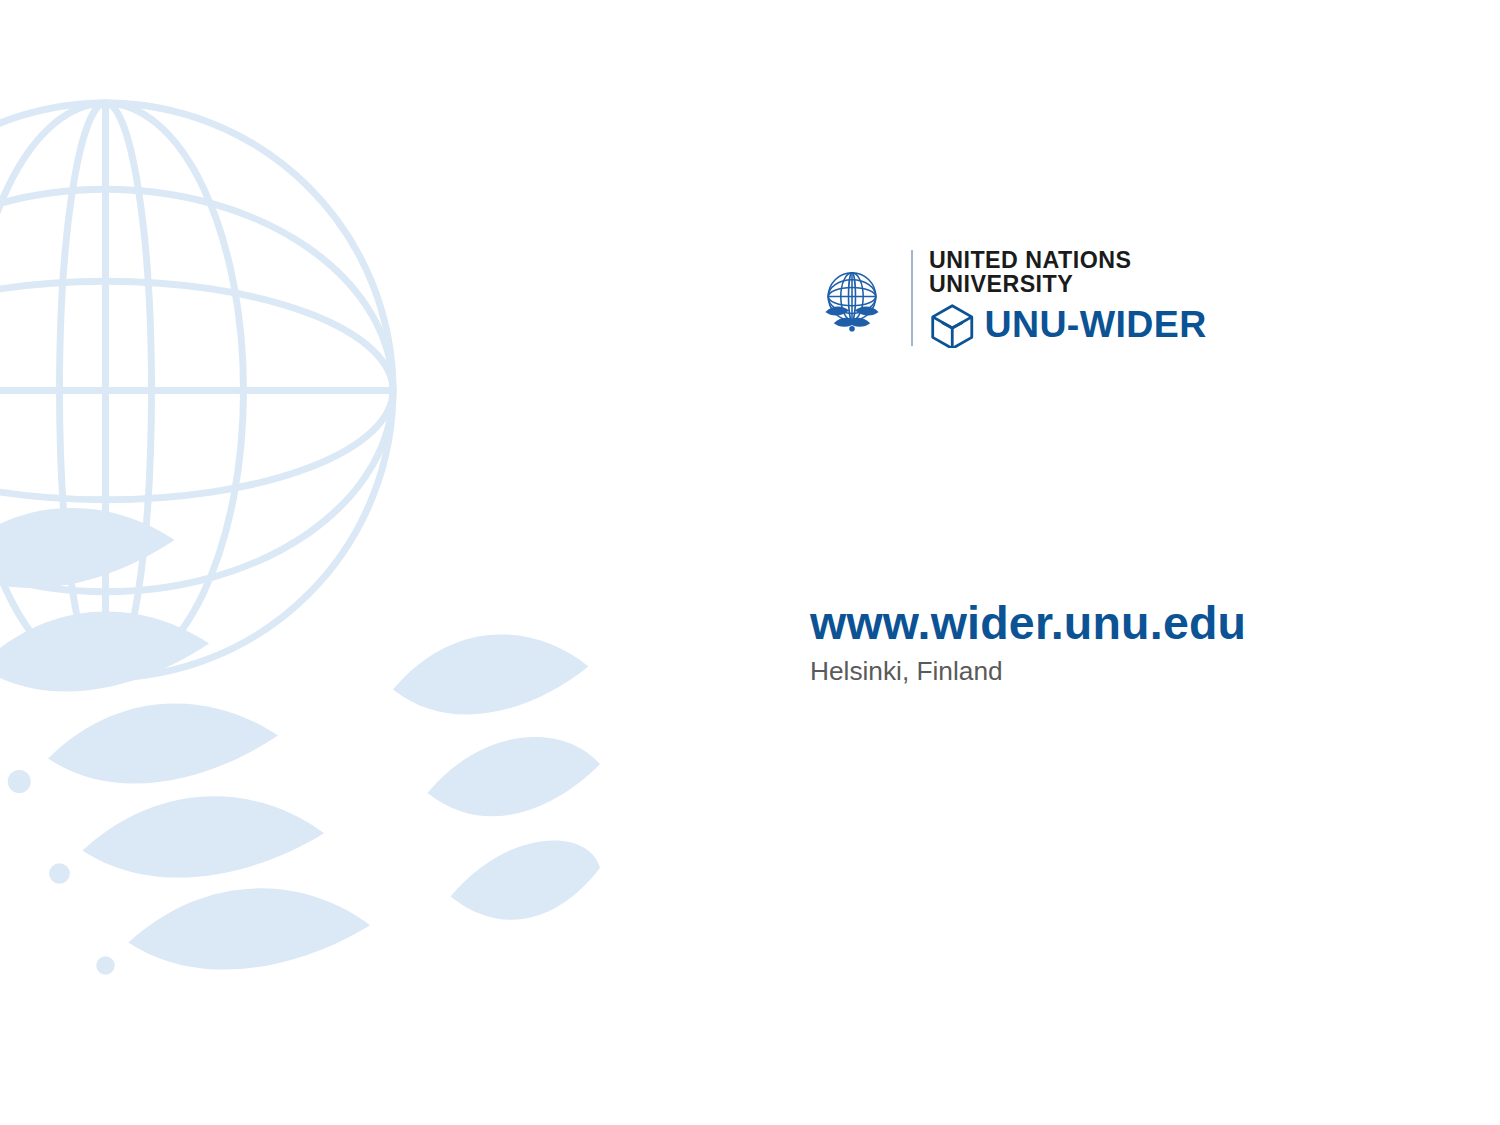United Nations
University
UNU-WIDER
www.wider.unu.edu
Helsinki, Finland